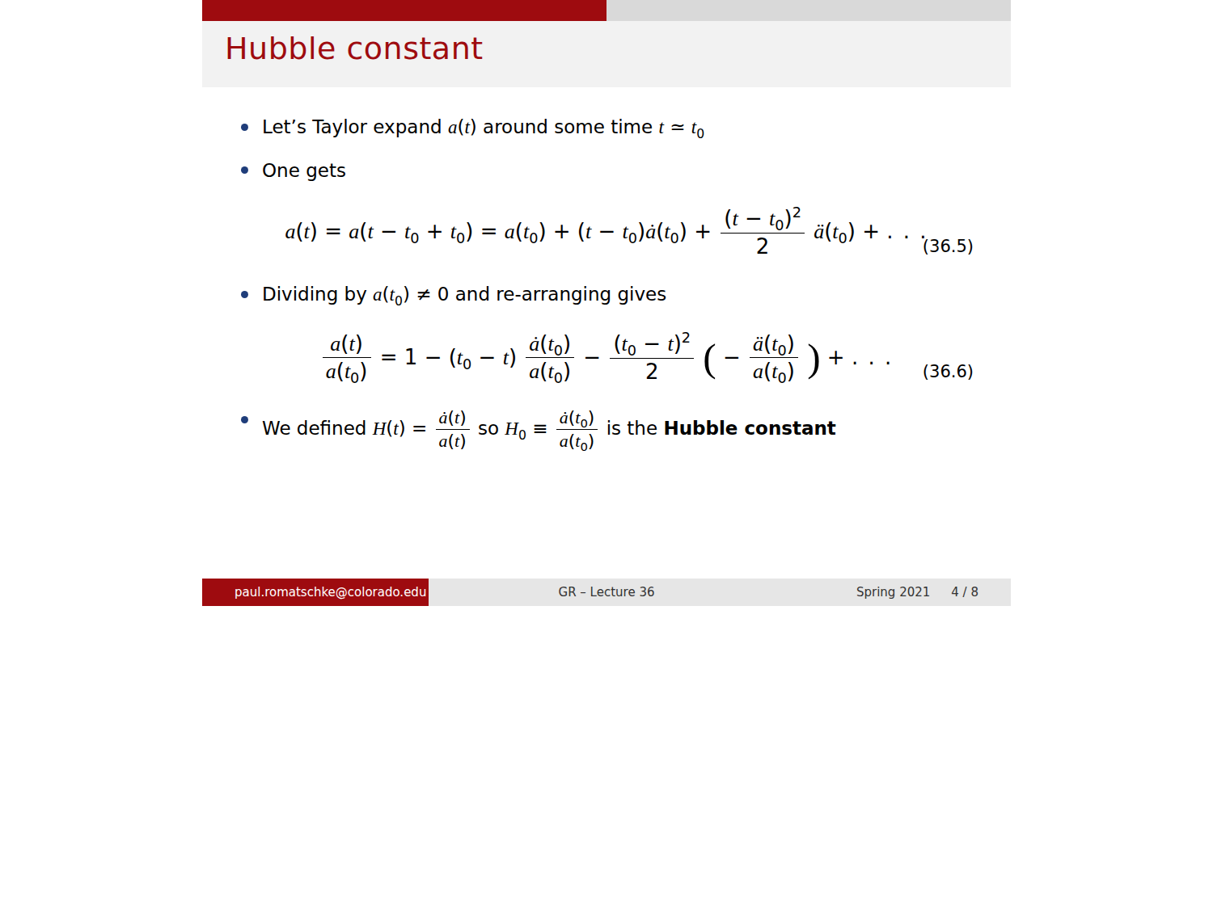Hubble constant
Let’s Taylor expand a(t) around some time t ≃ t0
One gets
a(t) = a(t − t0 + t0) = a(t0) + (t − t0)ȧ(t0) + (t − t0)2 2 ä(t0) + . . . (36.5)
Dividing by a(t0) ≠ 0 and re-arranging gives
a(t) a(t0) = 1 − (t0 − t) ȧ(t0) a(t0) − (t0 − t)2 2 ( − ä(t0) a(t0) ) + . . . (36.6)
We defined H(t) = ȧ(t) a(t) so H0 ≡ ȧ(t0) a(t0) is the Hubble constant
paul.romatschke@colorado.edu
GR – Lecture 36
Spring 20214 / 8